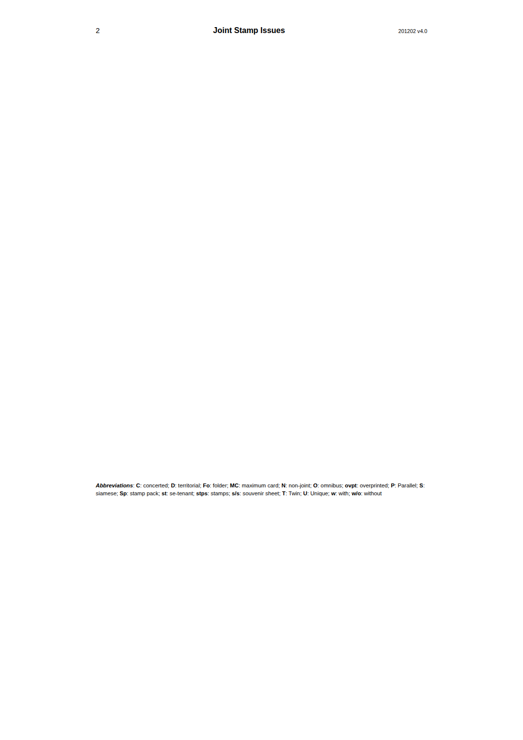2
Joint Stamp Issues
201202 v4.0
Abbreviations: C: concerted; D: territorial; Fo: folder; MC: maximum card; N: non-joint; O: omnibus; ovpt: overprinted; P: Parallel; S: siamese; Sp: stamp pack; st: se-tenant; stps: stamps; s/s: souvenir sheet; T: Twin; U: Unique; w: with; w/o: without